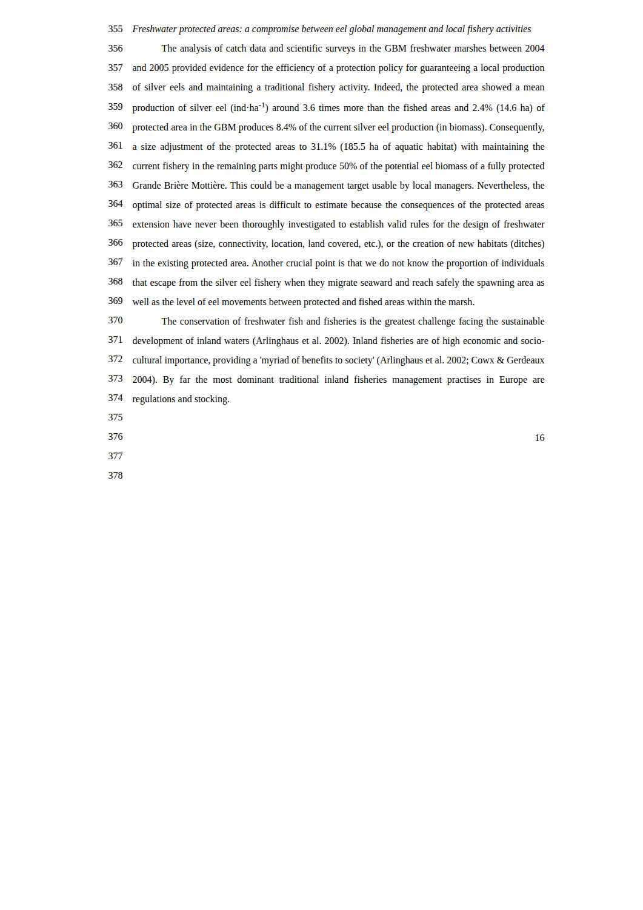355 356 357 358 359 360 361 362 363 364 365 366 367 368 369 370 371 372 373 374 375 376 377 378
Freshwater protected areas: a compromise between eel global management and local fishery activities
The analysis of catch data and scientific surveys in the GBM freshwater marshes between 2004 and 2005 provided evidence for the efficiency of a protection policy for guaranteeing a local production of silver eels and maintaining a traditional fishery activity. Indeed, the protected area showed a mean production of silver eel (ind·ha-1) around 3.6 times more than the fished areas and 2.4% (14.6 ha) of protected area in the GBM produces 8.4% of the current silver eel production (in biomass). Consequently, a size adjustment of the protected areas to 31.1% (185.5 ha of aquatic habitat) with maintaining the current fishery in the remaining parts might produce 50% of the potential eel biomass of a fully protected Grande Brière Mottière. This could be a management target usable by local managers. Nevertheless, the optimal size of protected areas is difficult to estimate because the consequences of the protected areas extension have never been thoroughly investigated to establish valid rules for the design of freshwater protected areas (size, connectivity, location, land covered, etc.), or the creation of new habitats (ditches) in the existing protected area. Another crucial point is that we do not know the proportion of individuals that escape from the silver eel fishery when they migrate seaward and reach safely the spawning area as well as the level of eel movements between protected and fished areas within the marsh.
The conservation of freshwater fish and fisheries is the greatest challenge facing the sustainable development of inland waters (Arlinghaus et al. 2002). Inland fisheries are of high economic and socio-cultural importance, providing a 'myriad of benefits to society' (Arlinghaus et al. 2002; Cowx & Gerdeaux 2004). By far the most dominant traditional inland fisheries management practises in Europe are regulations and stocking.
16